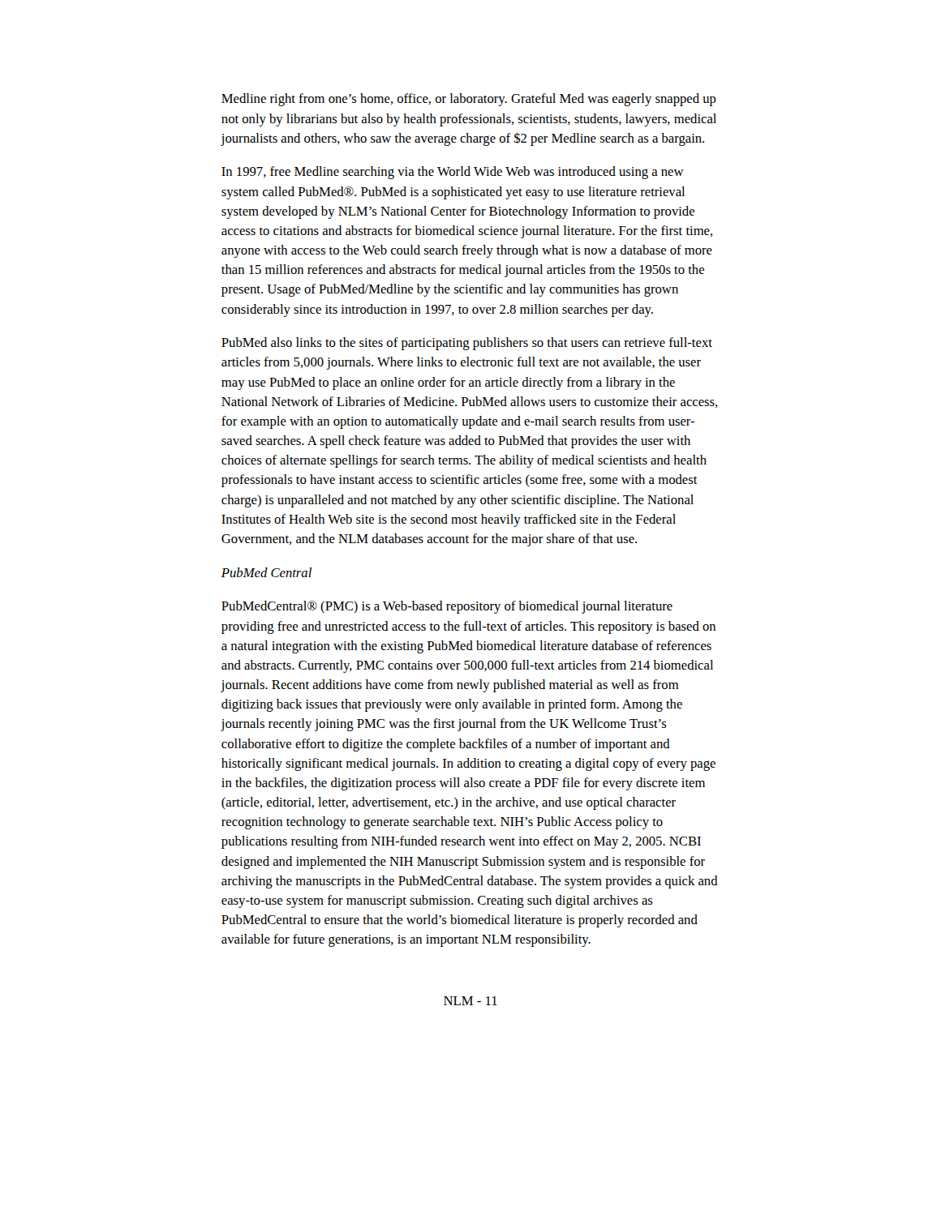Medline right from one’s home, office, or laboratory. Grateful Med was eagerly snapped up not only by librarians but also by health professionals, scientists, students, lawyers, medical journalists and others, who saw the average charge of $2 per Medline search as a bargain.
In 1997, free Medline searching via the World Wide Web was introduced using a new system called PubMed®. PubMed is a sophisticated yet easy to use literature retrieval system developed by NLM’s National Center for Biotechnology Information to provide access to citations and abstracts for biomedical science journal literature. For the first time, anyone with access to the Web could search freely through what is now a database of more than 15 million references and abstracts for medical journal articles from the 1950s to the present. Usage of PubMed/Medline by the scientific and lay communities has grown considerably since its introduction in 1997, to over 2.8 million searches per day.
PubMed also links to the sites of participating publishers so that users can retrieve full-text articles from 5,000 journals. Where links to electronic full text are not available, the user may use PubMed to place an online order for an article directly from a library in the National Network of Libraries of Medicine. PubMed allows users to customize their access, for example with an option to automatically update and e-mail search results from user-saved searches. A spell check feature was added to PubMed that provides the user with choices of alternate spellings for search terms. The ability of medical scientists and health professionals to have instant access to scientific articles (some free, some with a modest charge) is unparalleled and not matched by any other scientific discipline. The National Institutes of Health Web site is the second most heavily trafficked site in the Federal Government, and the NLM databases account for the major share of that use.
PubMed Central
PubMedCentral® (PMC) is a Web-based repository of biomedical journal literature providing free and unrestricted access to the full-text of articles. This repository is based on a natural integration with the existing PubMed biomedical literature database of references and abstracts. Currently, PMC contains over 500,000 full-text articles from 214 biomedical journals. Recent additions have come from newly published material as well as from digitizing back issues that previously were only available in printed form. Among the journals recently joining PMC was the first journal from the UK Wellcome Trust’s collaborative effort to digitize the complete backfiles of a number of important and historically significant medical journals. In addition to creating a digital copy of every page in the backfiles, the digitization process will also create a PDF file for every discrete item (article, editorial, letter, advertisement, etc.) in the archive, and use optical character recognition technology to generate searchable text. NIH’s Public Access policy to publications resulting from NIH-funded research went into effect on May 2, 2005. NCBI designed and implemented the NIH Manuscript Submission system and is responsible for archiving the manuscripts in the PubMedCentral database. The system provides a quick and easy-to-use system for manuscript submission. Creating such digital archives as PubMedCentral to ensure that the world’s biomedical literature is properly recorded and available for future generations, is an important NLM responsibility.
NLM - 11